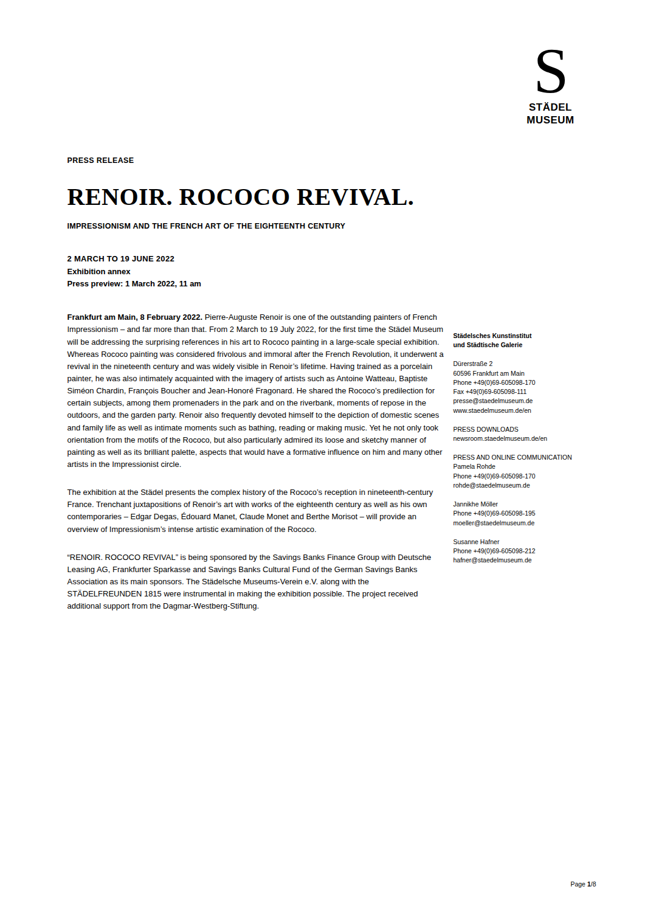S STÄDEL
MUSEUM
PRESS RELEASE
RENOIR. ROCOCO REVIVAL.
IMPRESSIONISM AND THE FRENCH ART OF THE EIGHTEENTH CENTURY
2 MARCH TO 19 JUNE 2022
Exhibition annex
Press preview: 1 March 2022, 11 am
Frankfurt am Main, 8 February 2022. Pierre-Auguste Renoir is one of the outstanding painters of French Impressionism – and far more than that. From 2 March to 19 July 2022, for the first time the Städel Museum will be addressing the surprising references in his art to Rococo painting in a large-scale special exhibition. Whereas Rococo painting was considered frivolous and immoral after the French Revolution, it underwent a revival in the nineteenth century and was widely visible in Renoir’s lifetime. Having trained as a porcelain painter, he was also intimately acquainted with the imagery of artists such as Antoine Watteau, Baptiste Siméon Chardin, François Boucher and Jean-Honoré Fragonard. He shared the Rococo’s predilection for certain subjects, among them promenaders in the park and on the riverbank, moments of repose in the outdoors, and the garden party. Renoir also frequently devoted himself to the depiction of domestic scenes and family life as well as intimate moments such as bathing, reading or making music. Yet he not only took orientation from the motifs of the Rococo, but also particularly admired its loose and sketchy manner of painting as well as its brilliant palette, aspects that would have a formative influence on him and many other artists in the Impressionist circle.
The exhibition at the Städel presents the complex history of the Rococo’s reception in nineteenth-century France. Trenchant juxtapositions of Renoir’s art with works of the eighteenth century as well as his own contemporaries – Edgar Degas, Édouard Manet, Claude Monet and Berthe Morisot – will provide an overview of Impressionism’s intense artistic examination of the Rococo.
“RENOIR. ROCOCO REVIVAL” is being sponsored by the Savings Banks Finance Group with Deutsche Leasing AG, Frankfurter Sparkasse and Savings Banks Cultural Fund of the German Savings Banks Association as its main sponsors. The Städelsche Museums-Verein e.V. along with the STÄDELFREUNDEN 1815 were instrumental in making the exhibition possible. The project received additional support from the Dagmar-Westberg-Stiftung.
Städelsches Kunstinstitut
und Städtische Galerie
Dürerstraße 2
60596 Frankfurt am Main
Phone +49(0)69-605098-170
Fax +49(0)69-605098-111
presse@staedelmuseum.de
www.staedelmuseum.de/en
PRESS DOWNLOADS
newsroom.staedelmuseum.de/en
PRESS AND ONLINE COMMUNICATION
Pamela Rohde
Phone +49(0)69-605098-170
rohde@staedelmuseum.de
Jannikhe Möller
Phone +49(0)69-605098-195
moeller@staedelmuseum.de
Susanne Hafner
Phone +49(0)69-605098-212
hafner@staedelmuseum.de
Page 1/8